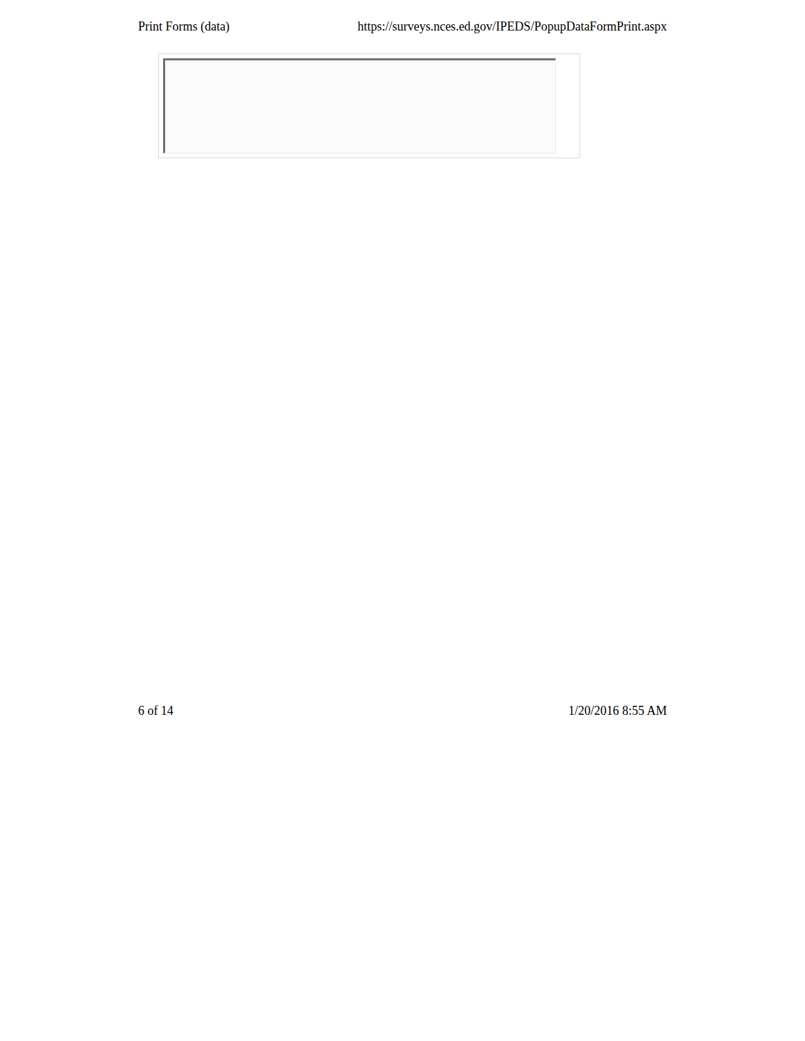Print Forms (data)
https://surveys.nces.ed.gov/IPEDS/PopupDataFormPrint.aspx
6 of 14
1/20/2016 8:55 AM